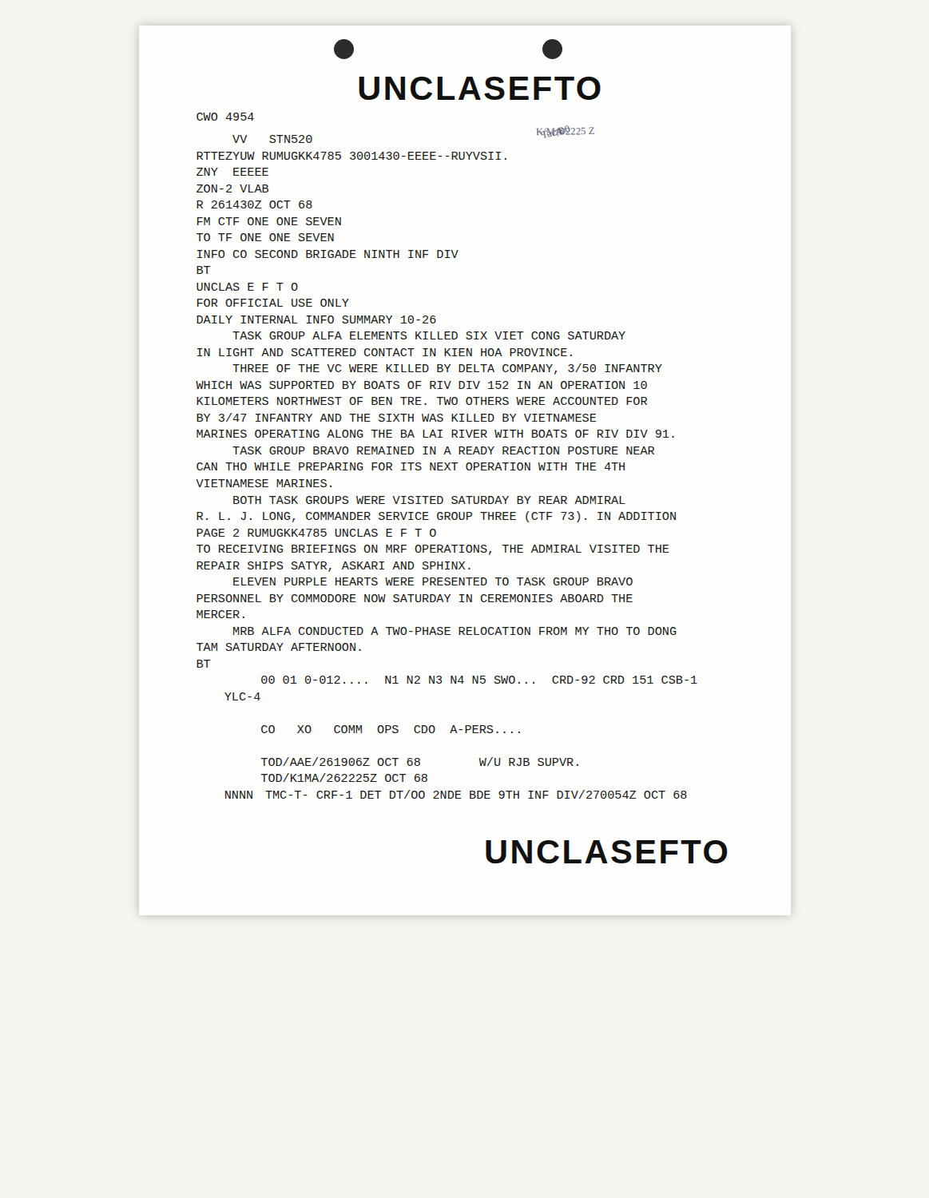UNCLASEFTO
700
Tac/8
K/MA/2225 Z
CWO 4954
     VV   STN520
RTTEZYUW RUMUGKK4785 3001430-EEEE--RUYVSII.
ZNY  EEEEE
ZON-2 VLAB
R 261430Z OCT 68
FM CTF ONE ONE SEVEN
TO TF ONE ONE SEVEN
INFO CO SECOND BRIGADE NINTH INF DIV
BT
UNCLAS E F T O
FOR OFFICIAL USE ONLY
DAILY INTERNAL INFO SUMMARY 10-26
     TASK GROUP ALFA ELEMENTS KILLED SIX VIET CONG SATURDAY
IN LIGHT AND SCATTERED CONTACT IN KIEN HOA PROVINCE.
     THREE OF THE VC WERE KILLED BY DELTA COMPANY, 3/50 INFANTRY
WHICH WAS SUPPORTED BY BOATS OF RIV DIV 152 IN AN OPERATION 10
KILOMETERS NORTHWEST OF BEN TRE. TWO OTHERS WERE ACCOUNTED FOR
BY 3/47 INFANTRY AND THE SIXTH WAS KILLED BY VIETNAMESE
MARINES OPERATING ALONG THE BA LAI RIVER WITH BOATS OF RIV DIV 91.
     TASK GROUP BRAVO REMAINED IN A READY REACTION POSTURE NEAR
CAN THO WHILE PREPARING FOR ITS NEXT OPERATION WITH THE 4TH
VIETNAMESE MARINES.
     BOTH TASK GROUPS WERE VISITED SATURDAY BY REAR ADMIRAL
R. L. J. LONG, COMMANDER SERVICE GROUP THREE (CTF 73). IN ADDITION
PAGE 2 RUMUGKK4785 UNCLAS E F T O
TO RECEIVING BRIEFINGS ON MRF OPERATIONS, THE ADMIRAL VISITED THE
REPAIR SHIPS SATYR, ASKARI AND SPHINX.
     ELEVEN PURPLE HEARTS WERE PRESENTED TO TASK GROUP BRAVO
PERSONNEL BY COMMODORE NOW SATURDAY IN CEREMONIES ABOARD THE
MERCER.
     MRB ALFA CONDUCTED A TWO-PHASE RELOCATION FROM MY THO TO DONG
TAM SATURDAY AFTERNOON.
BT
     00 01 0-012....  N1 N2 N3 N4 N5 SWO...  CRD-92 CRD 151 CSB-1 YLC-4

     CO   XO   COMM  OPS  CDO  A-PERS....

     TOD/AAE/261906Z OCT 68        W/U RJB SUPVR.
     TOD/K1MA/262225Z OCT 68
NNNNTMC-T- CRF-1 DET DT/OO 2NDE BDE 9TH INF DIV/270054Z OCT 68
UNCLASEFTO